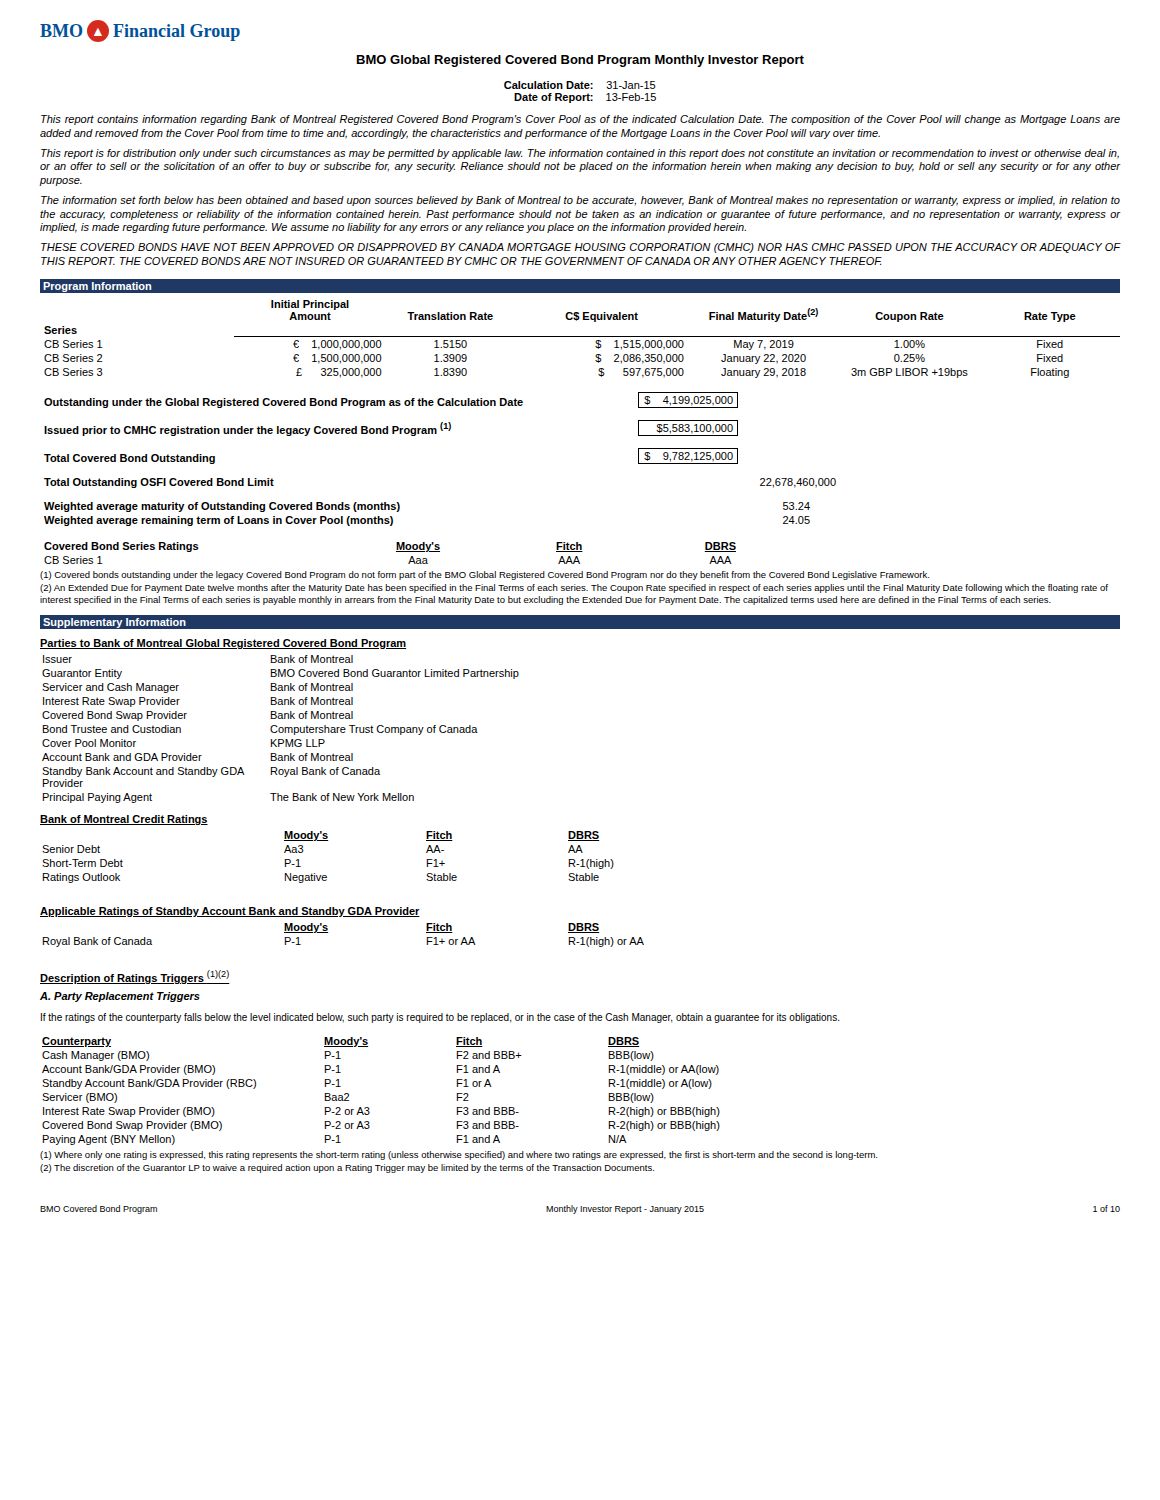BMO▲Financial Group
BMO Global Registered Covered Bond Program Monthly Investor Report
| Calculation Date: | 31-Jan-15 |
| Date of Report: | 13-Feb-15 |
This report contains information regarding Bank of Montreal Registered Covered Bond Program's Cover Pool as of the indicated Calculation Date. The composition of the Cover Pool will change as Mortgage Loans are added and removed from the Cover Pool from time to time and, accordingly, the characteristics and performance of the Mortgage Loans in the Cover Pool will vary over time.
This report is for distribution only under such circumstances as may be permitted by applicable law. The information contained in this report does not constitute an invitation or recommendation to invest or otherwise deal in, or an offer to sell or the solicitation of an offer to buy or subscribe for, any security. Reliance should not be placed on the information herein when making any decision to buy, hold or sell any security or for any other purpose.
The information set forth below has been obtained and based upon sources believed by Bank of Montreal to be accurate, however, Bank of Montreal makes no representation or warranty, express or implied, in relation to the accuracy, completeness or reliability of the information contained herein. Past performance should not be taken as an indication or guarantee of future performance, and no representation or warranty, express or implied, is made regarding future performance. We assume no liability for any errors or any reliance you place on the information provided herein.
THESE COVERED BONDS HAVE NOT BEEN APPROVED OR DISAPPROVED BY CANADA MORTGAGE HOUSING CORPORATION (CMHC) NOR HAS CMHC PASSED UPON THE ACCURACY OR ADEQUACY OF THIS REPORT. THE COVERED BONDS ARE NOT INSURED OR GUARANTEED BY CMHC OR THE GOVERNMENT OF CANADA OR ANY OTHER AGENCY THEREOF.
Program Information
| | Initial Principal Amount | Translation Rate | C$ Equivalent | Final Maturity Date (2) | Coupon Rate | Rate Type |
| Series | | | | | | |
| CB Series 1 | € 1,000,000,000 | 1.5150 | $ 1,515,000,000 | May 7, 2019 | 1.00% | Fixed |
| CB Series 2 | € 1,500,000,000 | 1.3909 | $ 2,086,350,000 | January 22, 2020 | 0.25% | Fixed |
| CB Series 3 | £ 325,000,000 | 1.8390 | $ 597,675,000 | January 29, 2018 | 3m GBP LIBOR +19bps | Floating |
| Outstanding under the Global Registered Covered Bond Program as of the Calculation Date | $ 4,199,025,000 | |
| Issued prior to CMHC registration under the legacy Covered Bond Program (1) | $5,583,100,000 | |
| Total Covered Bond Outstanding | $ 9,782,125,000 | |
| Total Outstanding OSFI Covered Bond Limit | 22,678,460,000 | |
| Weighted average maturity of Outstanding Covered Bonds (months) | 53.24 | |
| Weighted average remaining term of Loans in Cover Pool (months) | 24.05 | |
| Covered Bond Series Ratings | Moody's | Fitch | DBRS |
| CB Series 1 | Aaa | AAA | AAA |
(1) Covered bonds outstanding under the legacy Covered Bond Program do not form part of the BMO Global Registered Covered Bond Program nor do they benefit from the Covered Bond Legislative Framework.
(2) An Extended Due for Payment Date twelve months after the Maturity Date has been specified in the Final Terms of each series. The Coupon Rate specified in respect of each series applies until the Final Maturity Date following which the floating rate of interest specified in the Final Terms of each series is payable monthly in arrears from the Final Maturity Date to but excluding the Extended Due for Payment Date. The capitalized terms used here are defined in the Final Terms of each series.
Supplementary Information
Parties to Bank of Montreal Global Registered Covered Bond Program
| Issuer | Bank of Montreal |
| Guarantor Entity | BMO Covered Bond Guarantor Limited Partnership |
| Servicer and Cash Manager | Bank of Montreal |
| Interest Rate Swap Provider | Bank of Montreal |
| Covered Bond Swap Provider | Bank of Montreal |
| Bond Trustee and Custodian | Computershare Trust Company of Canada |
| Cover Pool Monitor | KPMG LLP |
| Account Bank and GDA Provider | Bank of Montreal |
| Standby Bank Account and Standby GDA Provider | Royal Bank of Canada |
| Principal Paying Agent | The Bank of New York Mellon |
Bank of Montreal Credit Ratings
| | Moody's | Fitch | DBRS |
| Senior Debt | Aa3 | AA- | AA |
| Short-Term Debt | P-1 | F1+ | R-1(high) |
| Ratings Outlook | Negative | Stable | Stable |
Applicable Ratings of Standby Account Bank and Standby GDA Provider
| | Moody's | Fitch | DBRS |
| Royal Bank of Canada | P-1 | F1+ or AA | R-1(high) or AA |
Description of Ratings Triggers (1)(2)
A. Party Replacement Triggers
If the ratings of the counterparty falls below the level indicated below, such party is required to be replaced, or in the case of the Cash Manager, obtain a guarantee for its obligations.
| Counterparty | Moody's | Fitch | DBRS |
| Cash Manager (BMO) | P-1 | F2 and BBB+ | BBB(low) |
| Account Bank/GDA Provider (BMO) | P-1 | F1 and A | R-1(middle) or AA(low) |
| Standby Account Bank/GDA Provider (RBC) | P-1 | F1 or A | R-1(middle) or A(low) |
| Servicer (BMO) | Baa2 | F2 | BBB(low) |
| Interest Rate Swap Provider (BMO) | P-2 or A3 | F3 and BBB- | R-2(high) or BBB(high) |
| Covered Bond Swap Provider (BMO) | P-2 or A3 | F3 and BBB- | R-2(high) or BBB(high) |
| Paying Agent (BNY Mellon) | P-1 | F1 and A | N/A |
(1) Where only one rating is expressed, this rating represents the short-term rating (unless otherwise specified) and where two ratings are expressed, the first is short-term and the second is long-term.
(2) The discretion of the Guarantor LP to waive a required action upon a Rating Trigger may be limited by the terms of the Transaction Documents.
BMO Covered Bond Program Monthly Investor Report - January 2015 1 of 10